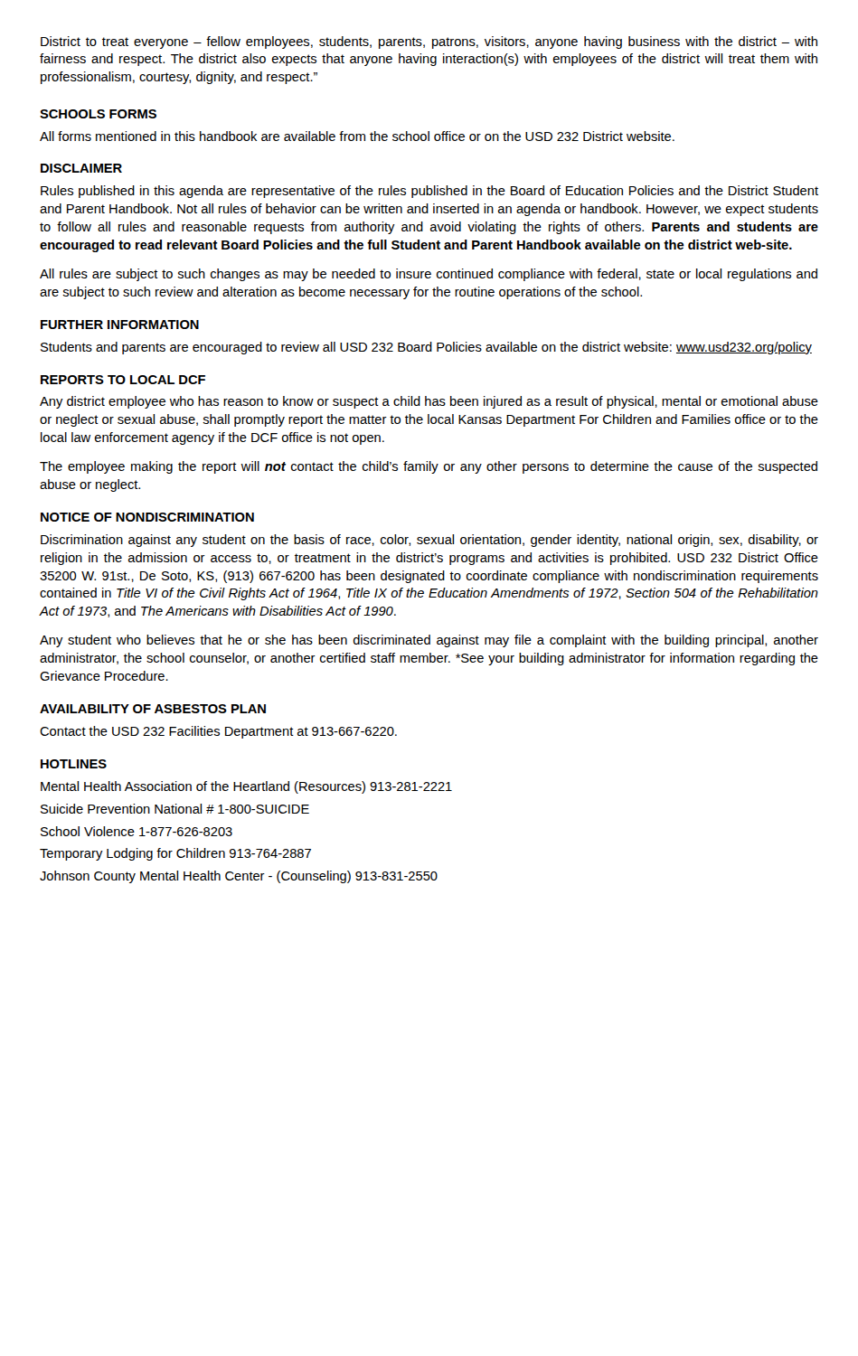District to treat everyone – fellow employees, students, parents, patrons, visitors, anyone having business with the district – with fairness and respect. The district also expects that anyone having interaction(s) with employees of the district will treat them with professionalism, courtesy, dignity, and respect.”
Schools Forms
All forms mentioned in this handbook are available from the school office or on the USD 232 District website.
Disclaimer
Rules published in this agenda are representative of the rules published in the Board of Education Policies and the District Student and Parent Handbook. Not all rules of behavior can be written and inserted in an agenda or handbook. However, we expect students to follow all rules and reasonable requests from authority and avoid violating the rights of others. Parents and students are encouraged to read relevant Board Policies and the full Student and Parent Handbook available on the district web-site.
All rules are subject to such changes as may be needed to insure continued compliance with federal, state or local regulations and are subject to such review and alteration as become necessary for the routine operations of the school.
Further Information
Students and parents are encouraged to review all USD 232 Board Policies available on the district website: www.usd232.org/policy
Reports to Local DCF
Any district employee who has reason to know or suspect a child has been injured as a result of physical, mental or emotional abuse or neglect or sexual abuse, shall promptly report the matter to the local Kansas Department For Children and Families office or to the local law enforcement agency if the DCF office is not open.
The employee making the report will not contact the child’s family or any other persons to determine the cause of the suspected abuse or neglect.
Notice of Nondiscrimination
Discrimination against any student on the basis of race, color, sexual orientation, gender identity, national origin, sex, disability, or religion in the admission or access to, or treatment in the district’s programs and activities is prohibited. USD 232 District Office 35200 W. 91st., De Soto, KS, (913) 667-6200 has been designated to coordinate compliance with nondiscrimination requirements contained in Title VI of the Civil Rights Act of 1964, Title IX of the Education Amendments of 1972, Section 504 of the Rehabilitation Act of 1973, and The Americans with Disabilities Act of 1990.
Any student who believes that he or she has been discriminated against may file a complaint with the building principal, another administrator, the school counselor, or another certified staff member. *See your building administrator for information regarding the Grievance Procedure.
Availability of Asbestos Plan
Contact the USD 232 Facilities Department at 913-667-6220.
Hotlines
Mental Health Association of the Heartland (Resources) 913-281-2221
Suicide Prevention National # 1-800-SUICIDE
School Violence 1-877-626-8203
Temporary Lodging for Children 913-764-2887
Johnson County Mental Health Center - (Counseling) 913-831-2550